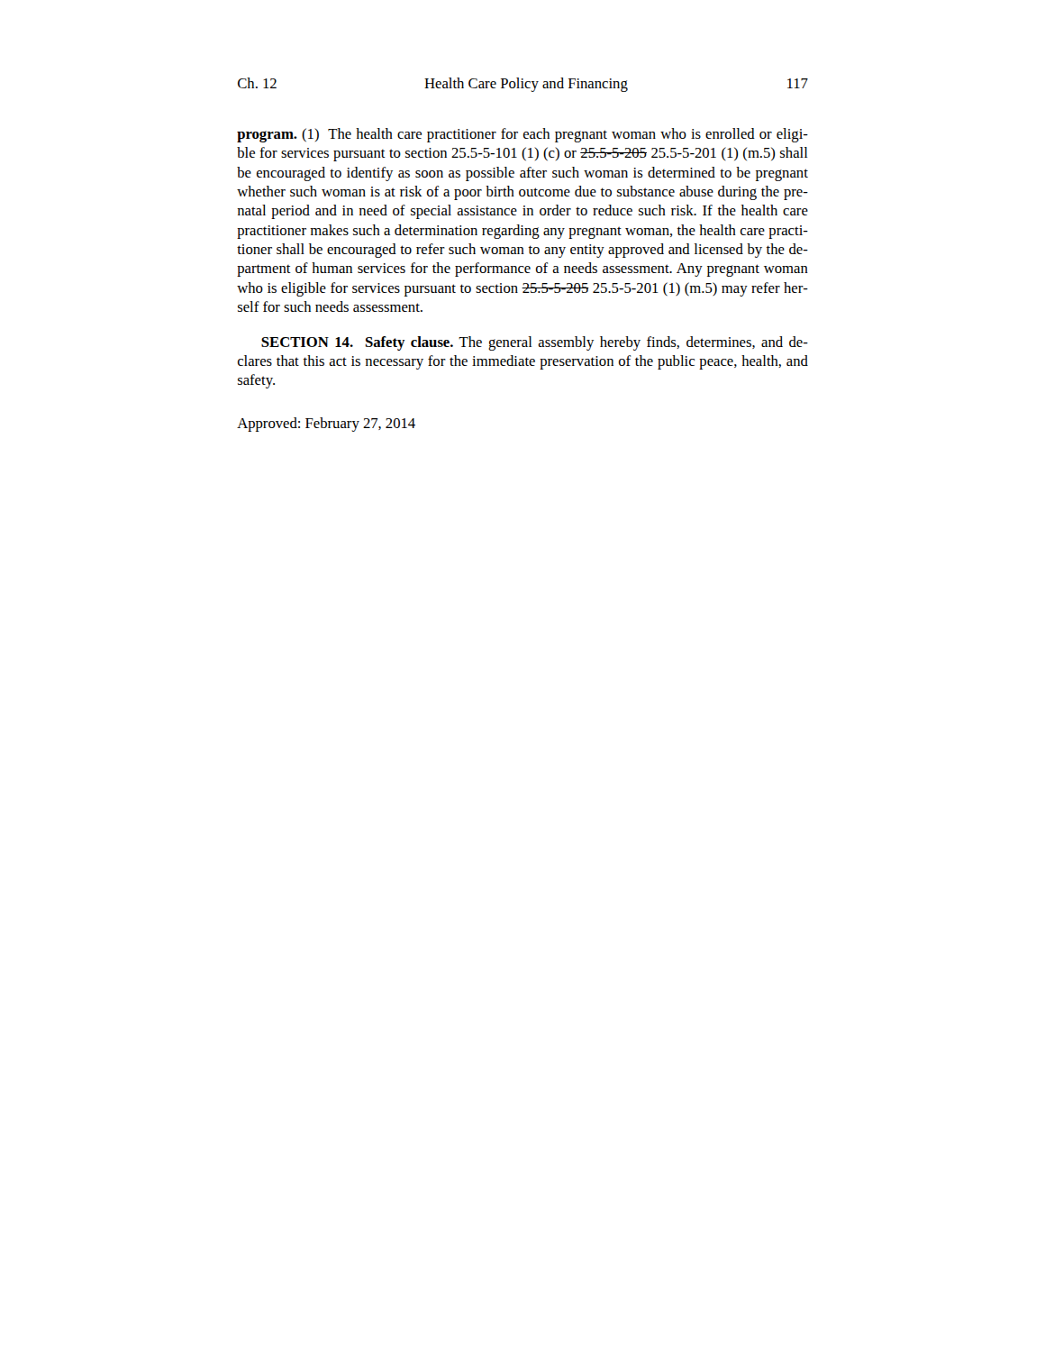Ch. 12 Health Care Policy and Financing 117
program. (1) The health care practitioner for each pregnant woman who is enrolled or eligible for services pursuant to section 25.5-5-101 (1) (c) or 25.5-5-205 25.5-5-201 (1) (m.5) shall be encouraged to identify as soon as possible after such woman is determined to be pregnant whether such woman is at risk of a poor birth outcome due to substance abuse during the prenatal period and in need of special assistance in order to reduce such risk. If the health care practitioner makes such a determination regarding any pregnant woman, the health care practitioner shall be encouraged to refer such woman to any entity approved and licensed by the department of human services for the performance of a needs assessment. Any pregnant woman who is eligible for services pursuant to section 25.5-5-205 25.5-5-201 (1) (m.5) may refer herself for such needs assessment.
SECTION 14. Safety clause. The general assembly hereby finds, determines, and declares that this act is necessary for the immediate preservation of the public peace, health, and safety.
Approved: February 27, 2014